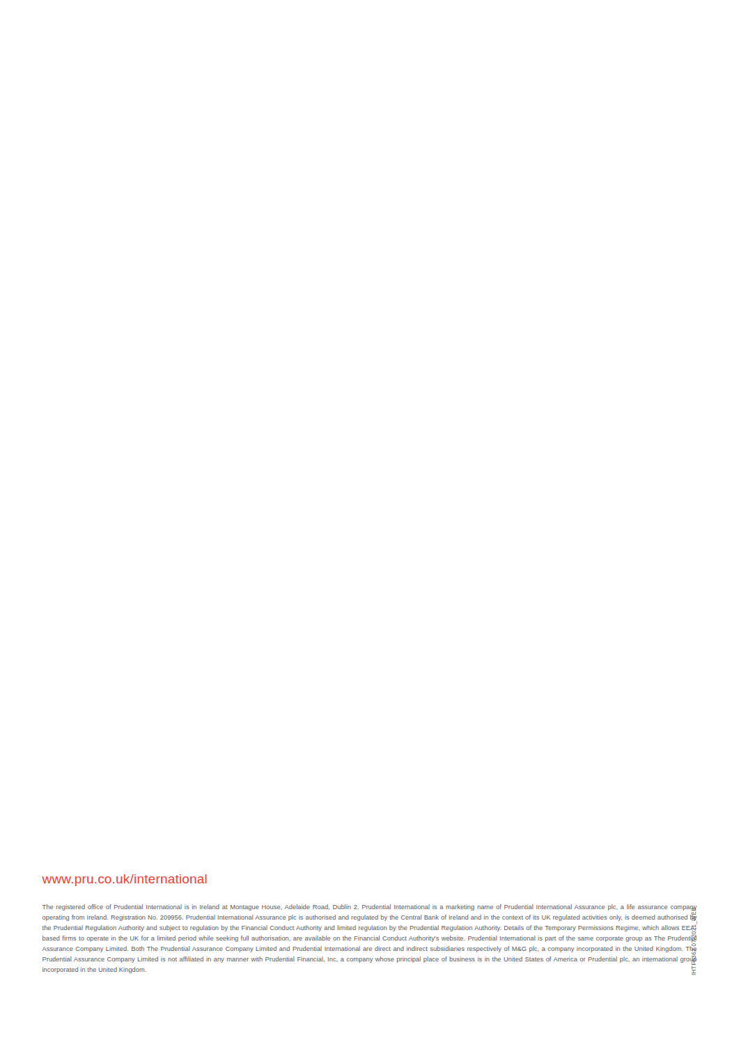www.pru.co.uk/international
The registered office of Prudential International is in Ireland at Montague House, Adelaide Road, Dublin 2. Prudential International is a marketing name of Prudential International Assurance plc, a life assurance company operating from Ireland. Registration No. 209956. Prudential International Assurance plc is authorised and regulated by the Central Bank of Ireland and in the context of its UK regulated activities only, is deemed authorised by the Prudential Regulation Authority and subject to regulation by the Financial Conduct Authority and limited regulation by the Prudential Regulation Authority. Details of the Temporary Permissions Regime, which allows EEA-based firms to operate in the UK for a limited period while seeking full authorisation, are available on the Financial Conduct Authority's website. Prudential International is part of the same corporate group as The Prudential Assurance Company Limited. Both The Prudential Assurance Company Limited and Prudential International are direct and indirect subsidiaries respectively of M&G plc, a company incorporated in the United Kingdom. The Prudential Assurance Company Limited is not affiliated in any manner with Prudential Financial, Inc, a company whose principal place of business is in the United States of America or Prudential plc, an international group incorporated in the United Kingdom.
IHTF6362 07/2021_WEB